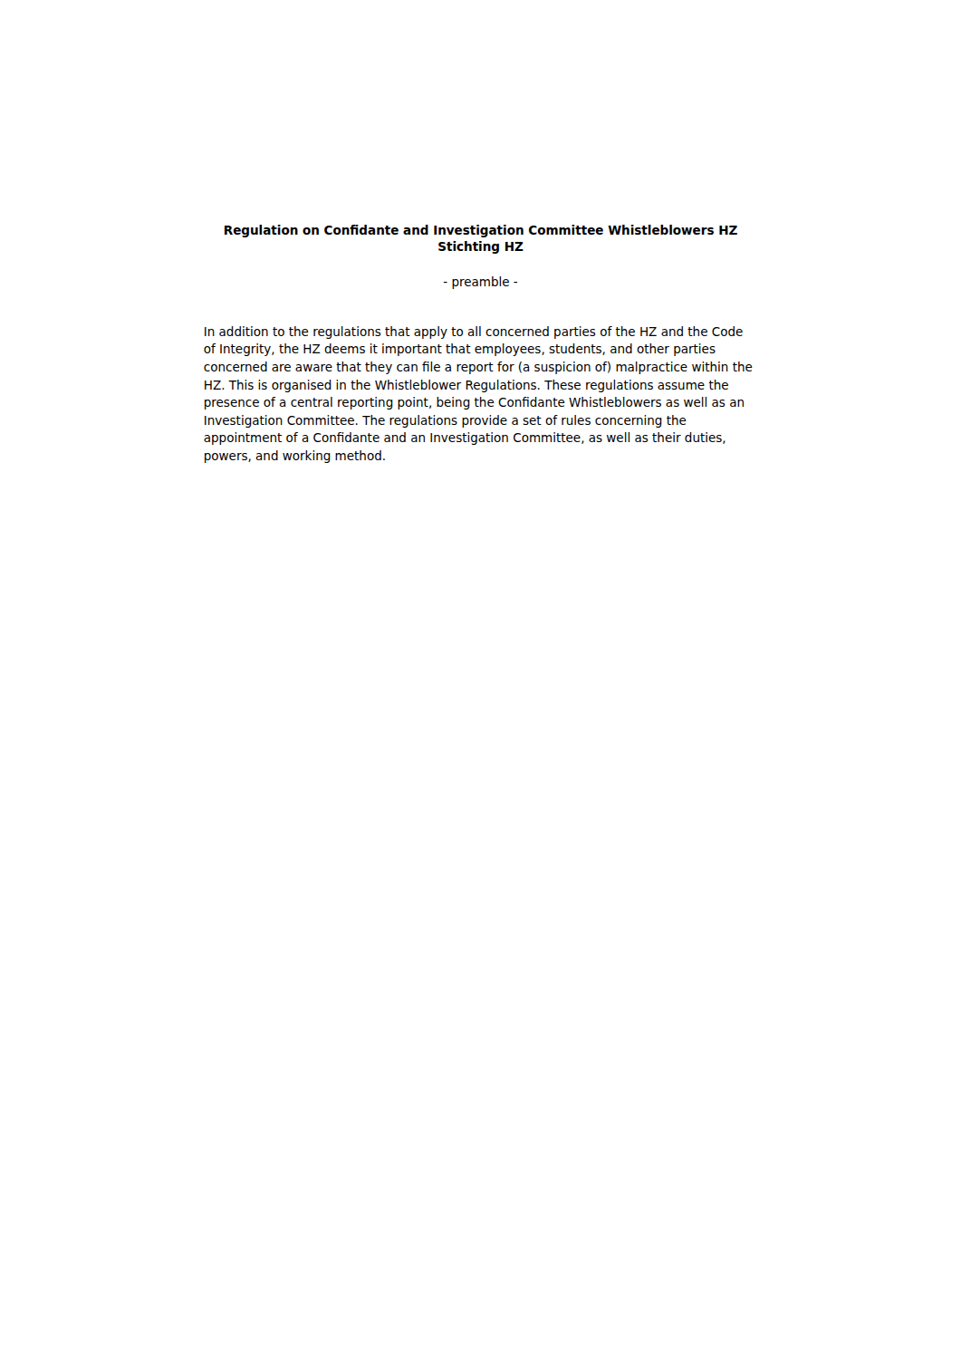Regulation on Confidante and Investigation Committee Whistleblowers HZ
Stichting HZ
- preamble -
In addition to the regulations that apply to all concerned parties of the HZ and the Code of Integrity, the HZ deems it important that employees, students, and other parties concerned are aware that they can file a report for (a suspicion of) malpractice within the HZ. This is organised in the Whistleblower Regulations. These regulations assume the presence of a central reporting point, being the Confidante Whistleblowers as well as an Investigation Committee. The regulations provide a set of rules concerning the appointment of a Confidante and an Investigation Committee, as well as their duties, powers, and working method.